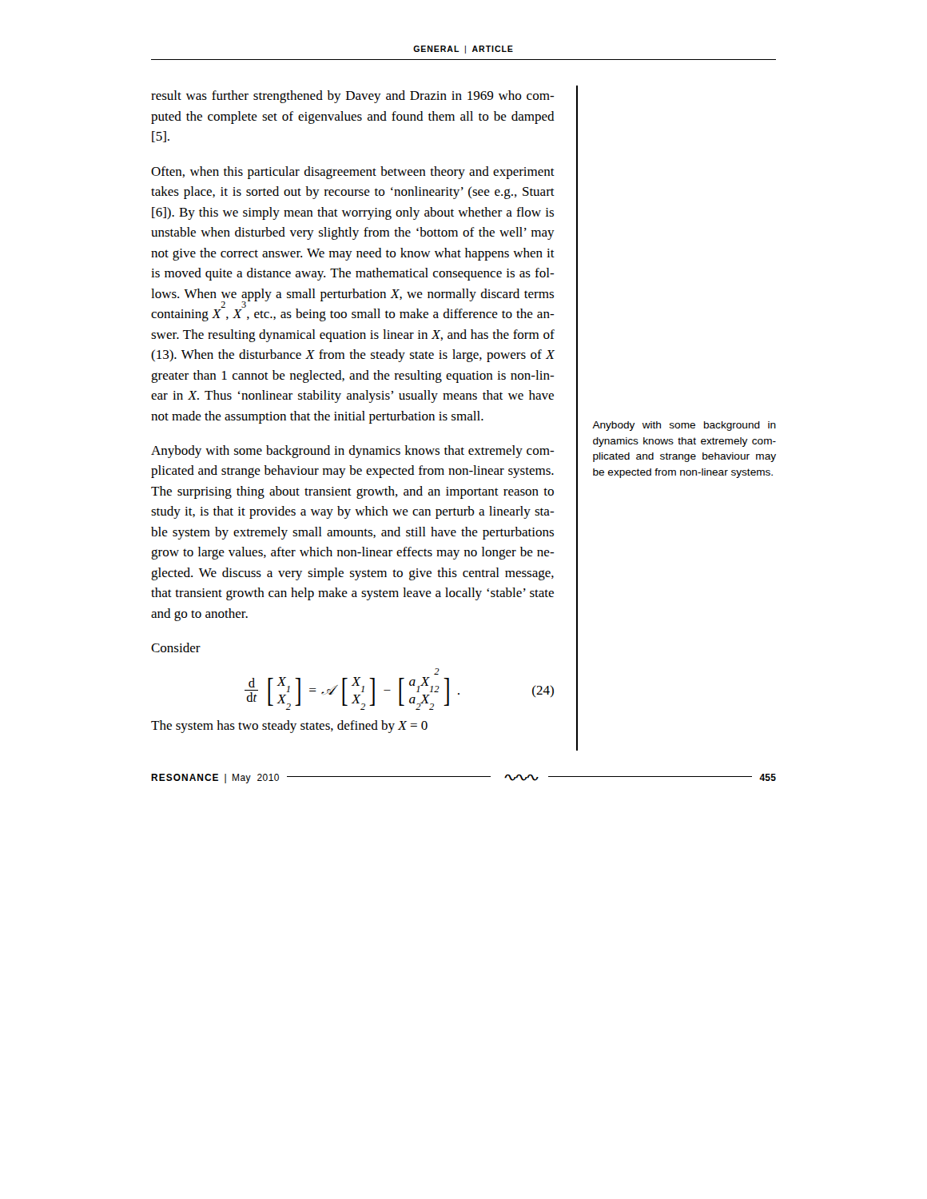GENERAL|ARTICLE
result was further strengthened by Davey and Drazin in 1969 who computed the complete set of eigenvalues and found them all to be damped [5].
Often, when this particular disagreement between theory and experiment takes place, it is sorted out by recourse to ‘nonlinearity’ (see e.g., Stuart [6]). By this we simply mean that worrying only about whether a flow is unstable when disturbed very slightly from the ‘bottom of the well’ may not give the correct answer. We may need to know what happens when it is moved quite a distance away. The mathematical consequence is as follows. When we apply a small perturbation X, we normally discard terms containing X2, X3, etc., as being too small to make a difference to the answer. The resulting dynamical equation is linear in X, and has the form of (13). When the disturbance X from the steady state is large, powers of X greater than 1 cannot be neglected, and the resulting equation is non-linear in X. Thus ‘nonlinear stability analysis’ usually means that we have not made the assumption that the initial perturbation is small.
Anybody with some background in dynamics knows that extremely complicated and strange behaviour may be expected from non-linear systems. The surprising thing about transient growth, and an important reason to study it, is that it provides a way by which we can perturb a linearly stable system by extremely small amounts, and still have the perturbations grow to large values, after which non-linear effects may no longer be neglected. We discuss a very simple system to give this central message, that transient growth can help make a system leave a locally ‘stable’ state and go to another.
Consider
d dt [ X1 X2 ] = 𝒜 [ X1 X2 ] − [ a1X12 a2X22 ] .
(24)
The system has two steady states, defined by X = 0
Anybody with some background in dynamics knows that extremely complicated and strange behaviour may be expected from non-linear systems.
RESONANCE|May 2010
∿∿∿
455